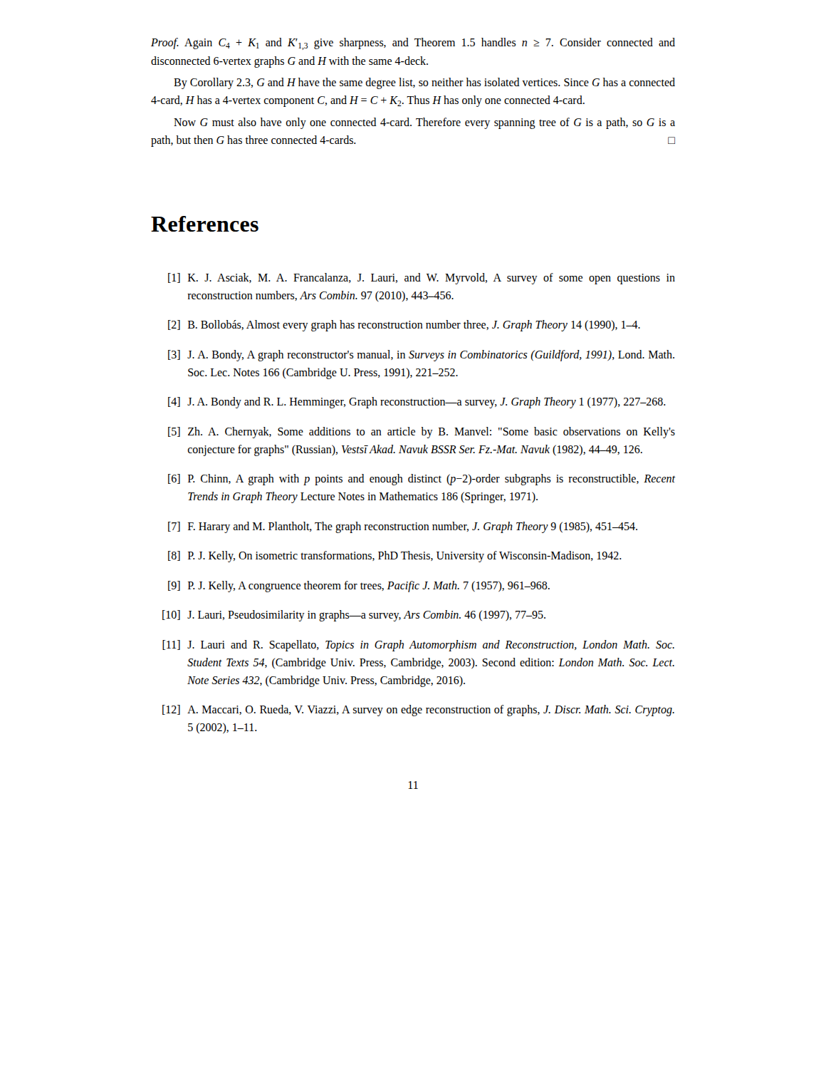Proof. Again C4 + K1 and K′1,3 give sharpness, and Theorem 1.5 handles n ≥ 7. Consider connected and disconnected 6-vertex graphs G and H with the same 4-deck.
By Corollary 2.3, G and H have the same degree list, so neither has isolated vertices. Since G has a connected 4-card, H has a 4-vertex component C, and H = C + K2. Thus H has only one connected 4-card.
Now G must also have only one connected 4-card. Therefore every spanning tree of G is a path, so G is a path, but then G has three connected 4-cards. □
References
K. J. Asciak, M. A. Francalanza, J. Lauri, and W. Myrvold, A survey of some open questions in reconstruction numbers, Ars Combin. 97 (2010), 443–456.
B. Bollobás, Almost every graph has reconstruction number three, J. Graph Theory 14 (1990), 1–4.
J. A. Bondy, A graph reconstructor's manual, in Surveys in Combinatorics (Guildford, 1991), Lond. Math. Soc. Lec. Notes 166 (Cambridge U. Press, 1991), 221–252.
J. A. Bondy and R. L. Hemminger, Graph reconstruction—a survey, J. Graph Theory 1 (1977), 227–268.
Zh. A. Chernyak, Some additions to an article by B. Manvel: "Some basic observations on Kelly's conjecture for graphs" (Russian), Vestsī Akad. Navuk BSSR Ser. Fz.-Mat. Navuk (1982), 44–49, 126.
P. Chinn, A graph with p points and enough distinct (p−2)-order subgraphs is reconstructible, Recent Trends in Graph Theory Lecture Notes in Mathematics 186 (Springer, 1971).
F. Harary and M. Plantholt, The graph reconstruction number, J. Graph Theory 9 (1985), 451–454.
P. J. Kelly, On isometric transformations, PhD Thesis, University of Wisconsin-Madison, 1942.
P. J. Kelly, A congruence theorem for trees, Pacific J. Math. 7 (1957), 961–968.
J. Lauri, Pseudosimilarity in graphs—a survey, Ars Combin. 46 (1997), 77–95.
J. Lauri and R. Scapellato, Topics in Graph Automorphism and Reconstruction, London Math. Soc. Student Texts 54, (Cambridge Univ. Press, Cambridge, 2003). Second edition: London Math. Soc. Lect. Note Series 432, (Cambridge Univ. Press, Cambridge, 2016).
A. Maccari, O. Rueda, V. Viazzi, A survey on edge reconstruction of graphs, J. Discr. Math. Sci. Cryptog. 5 (2002), 1–11.
11